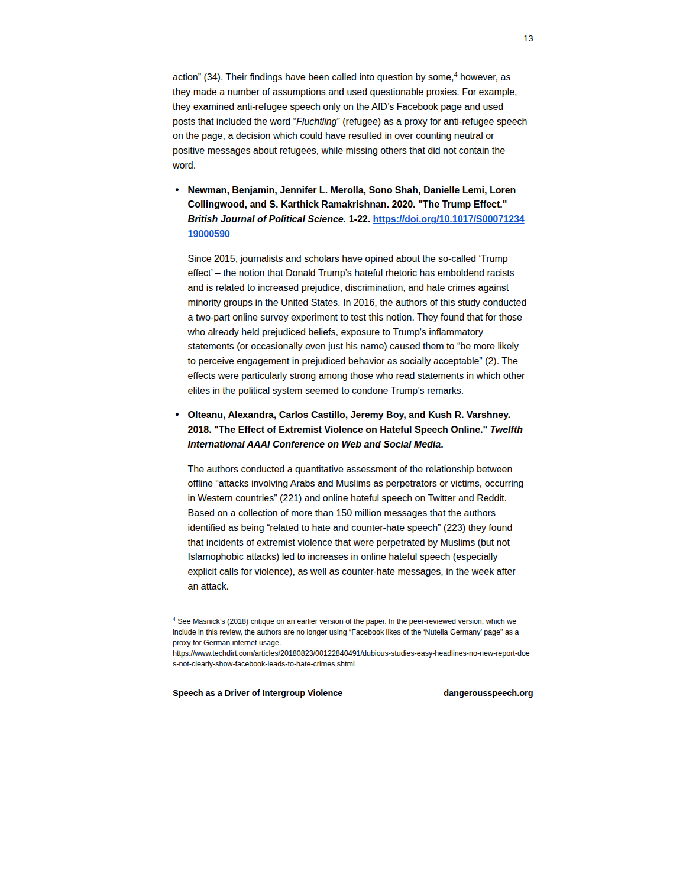13
action” (34). Their findings have been called into question by some,4 however, as they made a number of assumptions and used questionable proxies. For example, they examined anti-refugee speech only on the AfD’s Facebook page and used posts that included the word “Fluchtling” (refugee) as a proxy for anti-refugee speech on the page, a decision which could have resulted in over counting neutral or positive messages about refugees, while missing others that did not contain the word.
Newman, Benjamin, Jennifer L. Merolla, Sono Shah, Danielle Lemi, Loren Collingwood, and S. Karthick Ramakrishnan. 2020. "The Trump Effect." British Journal of Political Science. 1-22. https://doi.org/10.1017/S0007123419000590
Since 2015, journalists and scholars have opined about the so-called ‘Trump effect’ – the notion that Donald Trump’s hateful rhetoric has emboldend racists and is related to increased prejudice, discrimination, and hate crimes against minority groups in the United States. In 2016, the authors of this study conducted a two-part online survey experiment to test this notion. They found that for those who already held prejudiced beliefs, exposure to Trump's inflammatory statements (or occasionally even just his name) caused them to “be more likely to perceive engagement in prejudiced behavior as socially acceptable” (2). The effects were particularly strong among those who read statements in which other elites in the political system seemed to condone Trump’s remarks.
Olteanu, Alexandra, Carlos Castillo, Jeremy Boy, and Kush R. Varshney. 2018. "The Effect of Extremist Violence on Hateful Speech Online." Twelfth International AAAI Conference on Web and Social Media.
The authors conducted a quantitative assessment of the relationship between offline “attacks involving Arabs and Muslims as perpetrators or victims, occurring in Western countries” (221) and online hateful speech on Twitter and Reddit. Based on a collection of more than 150 million messages that the authors identified as being “related to hate and counter-hate speech” (223) they found that incidents of extremist violence that were perpetrated by Muslims (but not Islamophobic attacks) led to increases in online hateful speech (especially explicit calls for violence), as well as counter-hate messages, in the week after an attack.
4 See Masnick’s (2018) critique on an earlier version of the paper. In the peer-reviewed version, which we include in this review, the authors are no longer using “Facebook likes of the ‘Nutella Germany’ page" as a proxy for German internet usage.
https://www.techdirt.com/articles/20180823/00122840491/dubious-studies-easy-headlines-no-new-report-does-not-clearly-show-facebook-leads-to-hate-crimes.shtml
Speech as a Driver of Intergroup Violence dangerousspeech.org